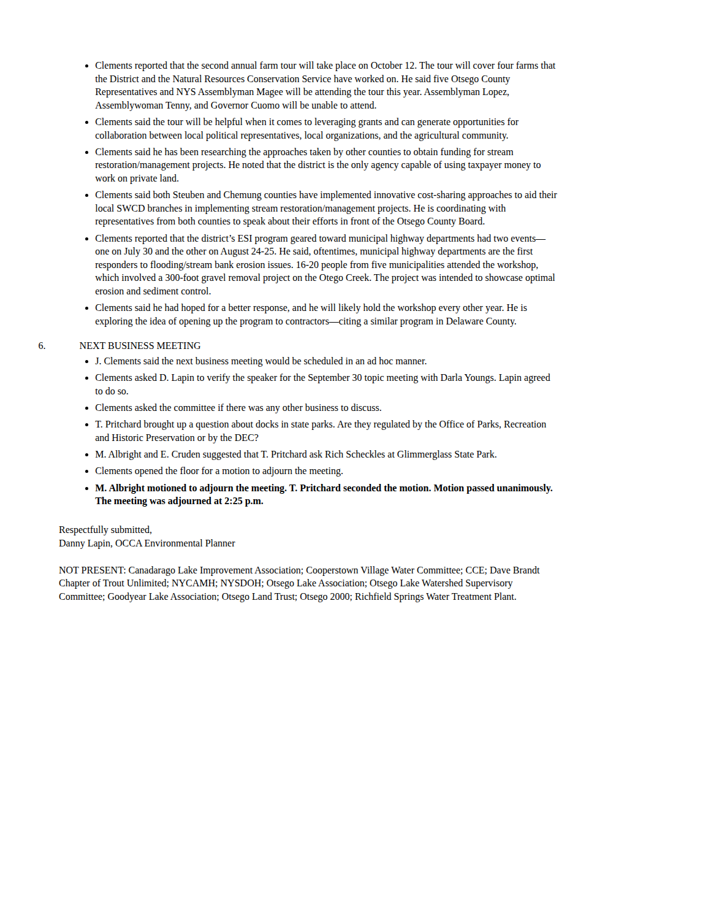Clements reported that the second annual farm tour will take place on October 12. The tour will cover four farms that the District and the Natural Resources Conservation Service have worked on. He said five Otsego County Representatives and NYS Assemblyman Magee will be attending the tour this year. Assemblyman Lopez, Assemblywoman Tenny, and Governor Cuomo will be unable to attend.
Clements said the tour will be helpful when it comes to leveraging grants and can generate opportunities for collaboration between local political representatives, local organizations, and the agricultural community.
Clements said he has been researching the approaches taken by other counties to obtain funding for stream restoration/management projects. He noted that the district is the only agency capable of using taxpayer money to work on private land.
Clements said both Steuben and Chemung counties have implemented innovative cost-sharing approaches to aid their local SWCD branches in implementing stream restoration/management projects. He is coordinating with representatives from both counties to speak about their efforts in front of the Otsego County Board.
Clements reported that the district’s ESI program geared toward municipal highway departments had two events—one on July 30 and the other on August 24-25. He said, oftentimes, municipal highway departments are the first responders to flooding/stream bank erosion issues. 16-20 people from five municipalities attended the workshop, which involved a 300-foot gravel removal project on the Otego Creek. The project was intended to showcase optimal erosion and sediment control.
Clements said he had hoped for a better response, and he will likely hold the workshop every other year. He is exploring the idea of opening up the program to contractors—citing a similar program in Delaware County.
6. NEXT BUSINESS MEETING
J. Clements said the next business meeting would be scheduled in an ad hoc manner.
Clements asked D. Lapin to verify the speaker for the September 30 topic meeting with Darla Youngs. Lapin agreed to do so.
Clements asked the committee if there was any other business to discuss.
T. Pritchard brought up a question about docks in state parks. Are they regulated by the Office of Parks, Recreation and Historic Preservation or by the DEC?
M. Albright and E. Cruden suggested that T. Pritchard ask Rich Scheckles at Glimmerglass State Park.
Clements opened the floor for a motion to adjourn the meeting.
M. Albright motioned to adjourn the meeting. T. Pritchard seconded the motion. Motion passed unanimously. The meeting was adjourned at 2:25 p.m.
Respectfully submitted,
Danny Lapin, OCCA Environmental Planner
NOT PRESENT: Canadarago Lake Improvement Association; Cooperstown Village Water Committee; CCE; Dave Brandt Chapter of Trout Unlimited; NYCAMH; NYSDOH; Otsego Lake Association; Otsego Lake Watershed Supervisory Committee; Goodyear Lake Association; Otsego Land Trust; Otsego 2000; Richfield Springs Water Treatment Plant.